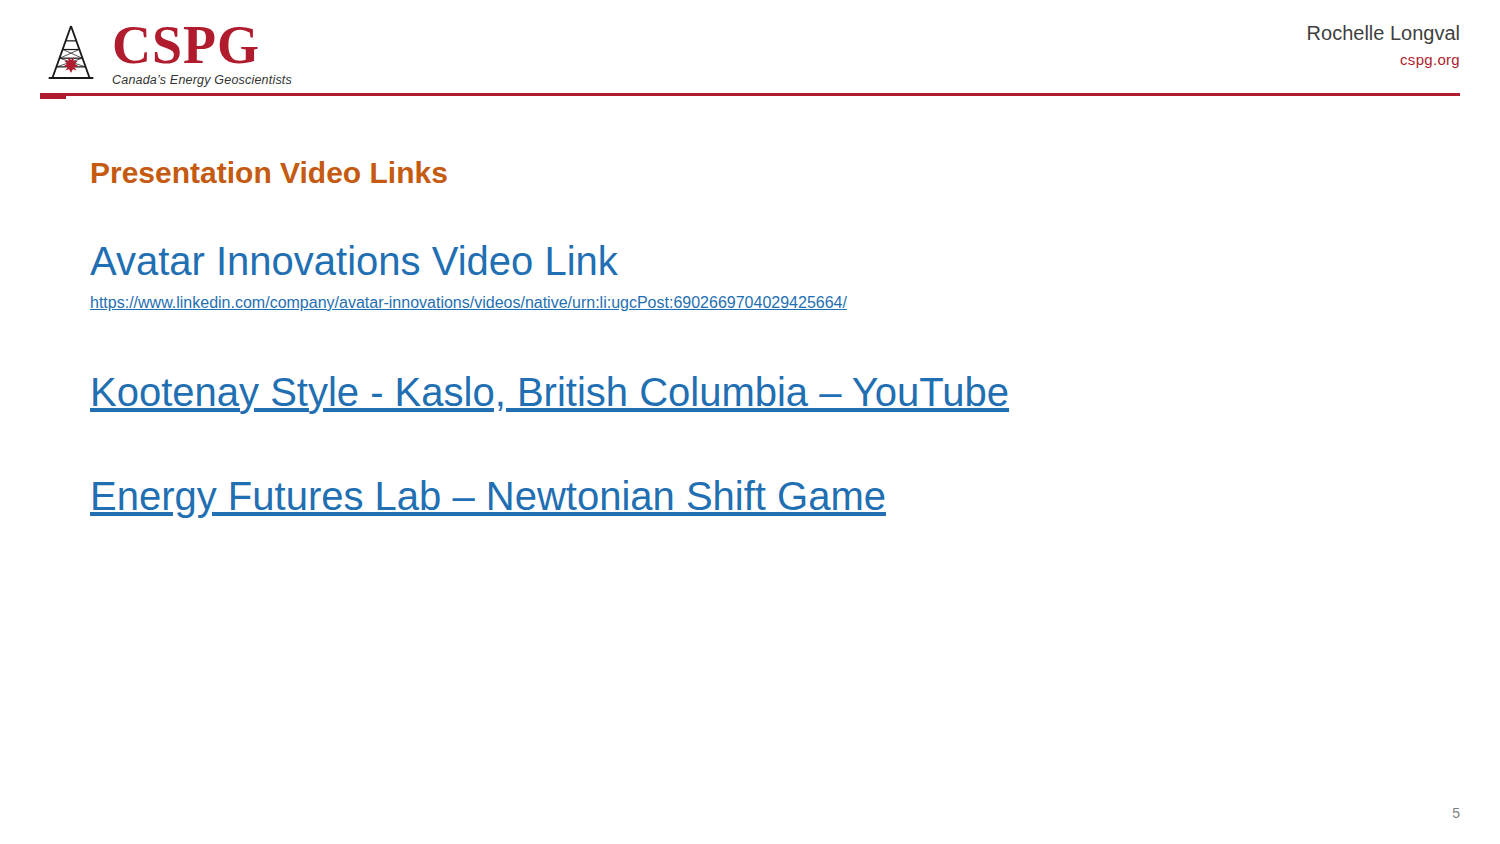CSPG Canada’s Energy Geoscientists
Rochelle Longval
cspg.org
Presentation Video Links
Avatar Innovations Video Link
https://www.linkedin.com/company/avatar-innovations/videos/native/urn:li:ugcPost:6902669704029425664/
Kootenay Style - Kaslo, British Columbia – YouTube
Energy Futures Lab – Newtonian Shift Game
5